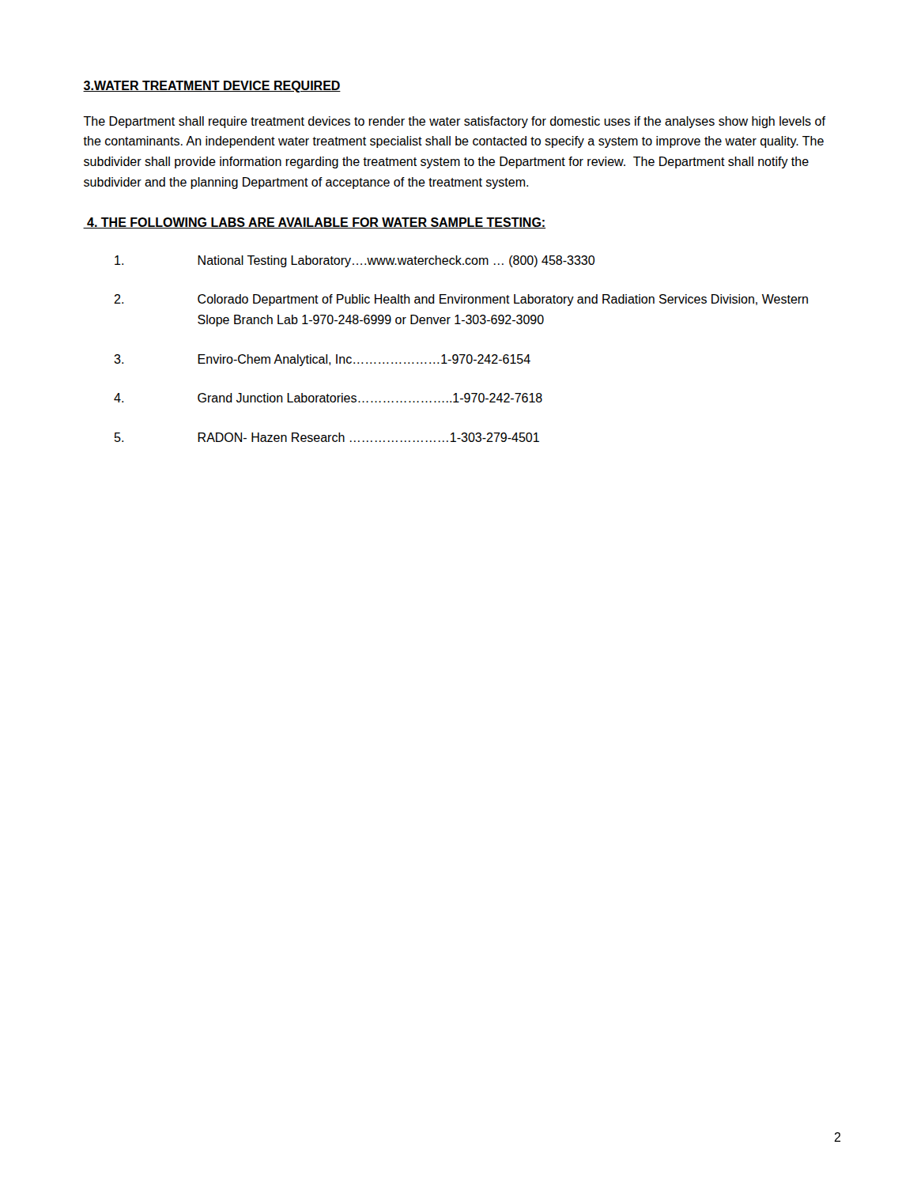3.WATER TREATMENT DEVICE REQUIRED
The Department shall require treatment devices to render the water satisfactory for domestic uses if the analyses show high levels of the contaminants. An independent water treatment specialist shall be contacted to specify a system to improve the water quality. The subdivider shall provide information regarding the treatment system to the Department for review. The Department shall notify the subdivider and the planning Department of acceptance of the treatment system.
4. THE FOLLOWING LABS ARE AVAILABLE FOR WATER SAMPLE TESTING:
1. National Testing Laboratory….www.watercheck.com … (800) 458-3330
2. Colorado Department of Public Health and Environment Laboratory and Radiation Services Division, Western Slope Branch Lab 1-970-248-6999 or Denver 1-303-692-3090
3. Enviro-Chem Analytical, Inc…………………1-970-242-6154
4. Grand Junction Laboratories…………………..1-970-242-7618
5. RADON- Hazen Research ……………………1-303-279-4501
2